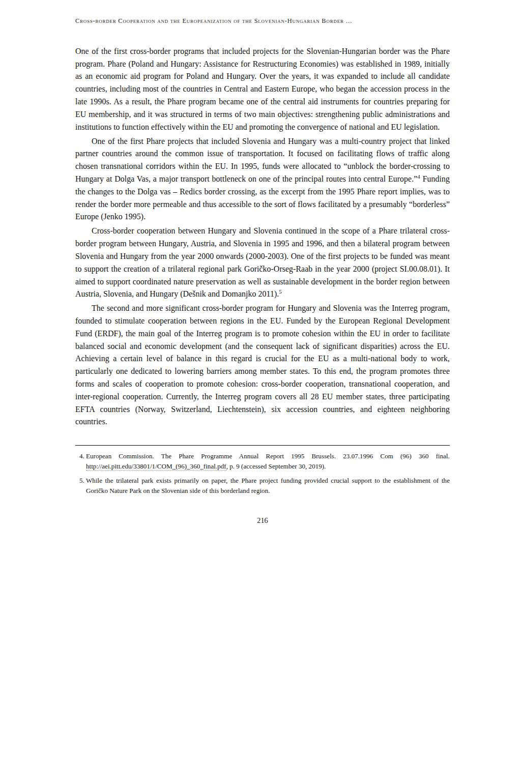Cross-border Cooperation and the Europeanization of the Slovenian-Hungarian Border …
One of the first cross-border programs that included projects for the Slovenian-Hungarian border was the Phare program. Phare (Poland and Hungary: Assistance for Restructuring Economies) was established in 1989, initially as an economic aid program for Poland and Hungary. Over the years, it was expanded to include all candidate countries, including most of the countries in Central and Eastern Europe, who began the accession process in the late 1990s. As a result, the Phare program became one of the central aid instruments for countries preparing for EU membership, and it was structured in terms of two main objectives: strengthening public administrations and institutions to function effectively within the EU and promoting the convergence of national and EU legislation.
One of the first Phare projects that included Slovenia and Hungary was a multi-country project that linked partner countries around the common issue of transportation. It focused on facilitating flows of traffic along chosen transnational corridors within the EU. In 1995, funds were allocated to “unblock the border-crossing to Hungary at Dolga Vas, a major transport bottleneck on one of the principal routes into central Europe.”4 Funding the changes to the Dolga vas – Redics border crossing, as the excerpt from the 1995 Phare report implies, was to render the border more permeable and thus accessible to the sort of flows facilitated by a presumably “borderless” Europe (Jenko 1995).
Cross-border cooperation between Hungary and Slovenia continued in the scope of a Phare trilateral cross-border program between Hungary, Austria, and Slovenia in 1995 and 1996, and then a bilateral program between Slovenia and Hungary from the year 2000 onwards (2000-2003). One of the first projects to be funded was meant to support the creation of a trilateral regional park Goričko-Orseg-Raab in the year 2000 (project SI.00.08.01). It aimed to support coordinated nature preservation as well as sustainable development in the border region between Austria, Slovenia, and Hungary (Dešnik and Domanjko 2011).5
The second and more significant cross-border program for Hungary and Slovenia was the Interreg program, founded to stimulate cooperation between regions in the EU. Funded by the European Regional Development Fund (ERDF), the main goal of the Interreg program is to promote cohesion within the EU in order to facilitate balanced social and economic development (and the consequent lack of significant disparities) across the EU. Achieving a certain level of balance in this regard is crucial for the EU as a multi-national body to work, particularly one dedicated to lowering barriers among member states. To this end, the program promotes three forms and scales of cooperation to promote cohesion: cross-border cooperation, transnational cooperation, and inter-regional cooperation. Currently, the Interreg program covers all 28 EU member states, three participating EFTA countries (Norway, Switzerland, Liechtenstein), six accession countries, and eighteen neighboring countries.
European Commission. The Phare Programme Annual Report 1995 Brussels. 23.07.1996 Com (96) 360 final. http://aei.pitt.edu/33801/1/COM_(96)_360_final.pdf, p. 9 (accessed September 30, 2019).
While the trilateral park exists primarily on paper, the Phare project funding provided crucial support to the establishment of the Goričko Nature Park on the Slovenian side of this borderland region.
216